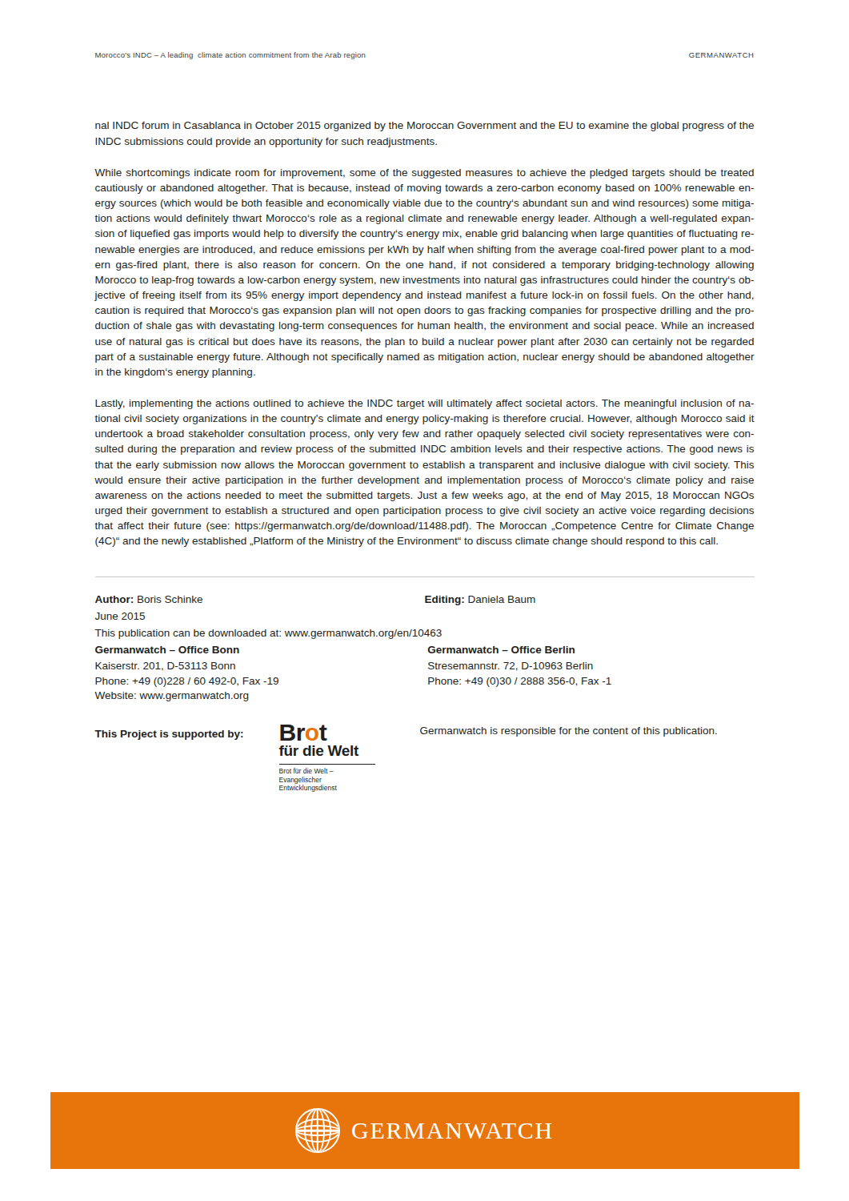Morocco's INDC – A leading climate action commitment from the Arab region
GERMANWATCH
nal INDC forum in Casablanca in October 2015 organized by the Moroccan Government and the EU to examine the global progress of the INDC submissions could provide an opportunity for such readjustments.
While shortcomings indicate room for improvement, some of the suggested measures to achieve the pledged targets should be treated cautiously or abandoned altogether. That is because, instead of moving towards a zero-carbon economy based on 100% renewable energy sources (which would be both feasible and economically viable due to the country‘s abundant sun and wind resources) some mitigation actions would definitely thwart Morocco‘s role as a regional climate and renewable energy leader. Although a well-regulated expansion of liquefied gas imports would help to diversify the country‘s energy mix, enable grid balancing when large quantities of fluctuating renewable energies are introduced, and reduce emissions per kWh by half when shifting from the average coal-fired power plant to a modern gas-fired plant, there is also reason for concern. On the one hand, if not considered a temporary bridging-technology allowing Morocco to leap-frog towards a low-carbon energy system, new investments into natural gas infrastructures could hinder the country‘s objective of freeing itself from its 95% energy import dependency and instead manifest a future lock-in on fossil fuels. On the other hand, caution is required that Morocco‘s gas expansion plan will not open doors to gas fracking companies for prospective drilling and the production of shale gas with devastating long-term consequences for human health, the environment and social peace. While an increased use of natural gas is critical but does have its reasons, the plan to build a nuclear power plant after 2030 can certainly not be regarded part of a sustainable energy future. Although not specifically named as mitigation action, nuclear energy should be abandoned altogether in the kingdom‘s energy planning.
Lastly, implementing the actions outlined to achieve the INDC target will ultimately affect societal actors. The meaningful inclusion of national civil society organizations in the country's climate and energy policy-making is therefore crucial. However, although Morocco said it undertook a broad stakeholder consultation process, only very few and rather opaquely selected civil society representatives were consulted during the preparation and review process of the submitted INDC ambition levels and their respective actions. The good news is that the early submission now allows the Moroccan government to establish a transparent and inclusive dialogue with civil society. This would ensure their active participation in the further development and implementation process of Morocco‘s climate policy and raise awareness on the actions needed to meet the submitted targets. Just a few weeks ago, at the end of May 2015, 18 Moroccan NGOs urged their government to establish a structured and open participation process to give civil society an active voice regarding decisions that affect their future (see: https://germanwatch.org/de/download/11488.pdf). The Moroccan „Competence Centre for Climate Change (4C)“ and the newly established „Platform of the Ministry of the Environment“ to discuss climate change should respond to this call.
Author: Boris Schinke
Editing: Daniela Baum
June 2015
This publication can be downloaded at: www.germanwatch.org/en/10463
Germanwatch – Office Bonn
Kaiserstr. 201, D-53113 Bonn
Phone: +49 (0)228 / 60 492-0, Fax -19
Website: www.germanwatch.org
Germanwatch – Office Berlin
Stresemannstr. 72, D-10963 Berlin
Phone: +49 (0)30 / 2888 356-0, Fax -1
This Project is supported by:
Brot
für die Welt
Brot für die Welt –
Evangelischer
Entwicklungsdienst
Germanwatch is responsible for the content of this publication.
GERMANWATCH